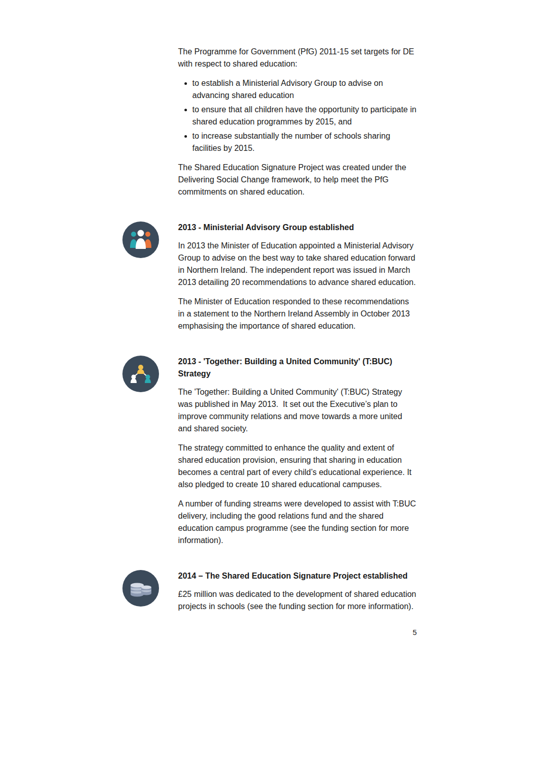The Programme for Government (PfG) 2011-15 set targets for DE with respect to shared education:
to establish a Ministerial Advisory Group to advise on advancing shared education
to ensure that all children have the opportunity to participate in shared education programmes by 2015, and
to increase substantially the number of schools sharing facilities by 2015.
The Shared Education Signature Project was created under the Delivering Social Change framework, to help meet the PfG commitments on shared education.
2013 - Ministerial Advisory Group established
In 2013 the Minister of Education appointed a Ministerial Advisory Group to advise on the best way to take shared education forward in Northern Ireland. The independent report was issued in March 2013 detailing 20 recommendations to advance shared education.
The Minister of Education responded to these recommendations in a statement to the Northern Ireland Assembly in October 2013 emphasising the importance of shared education.
2013 - 'Together: Building a United Community' (T:BUC) Strategy
The 'Together: Building a United Community' (T:BUC) Strategy was published in May 2013. It set out the Executive’s plan to improve community relations and move towards a more united and shared society.
The strategy committed to enhance the quality and extent of shared education provision, ensuring that sharing in education becomes a central part of every child’s educational experience. It also pledged to create 10 shared educational campuses.
A number of funding streams were developed to assist with T:BUC delivery, including the good relations fund and the shared education campus programme (see the funding section for more information).
2014 – The Shared Education Signature Project established
£25 million was dedicated to the development of shared education projects in schools (see the funding section for more information).
5